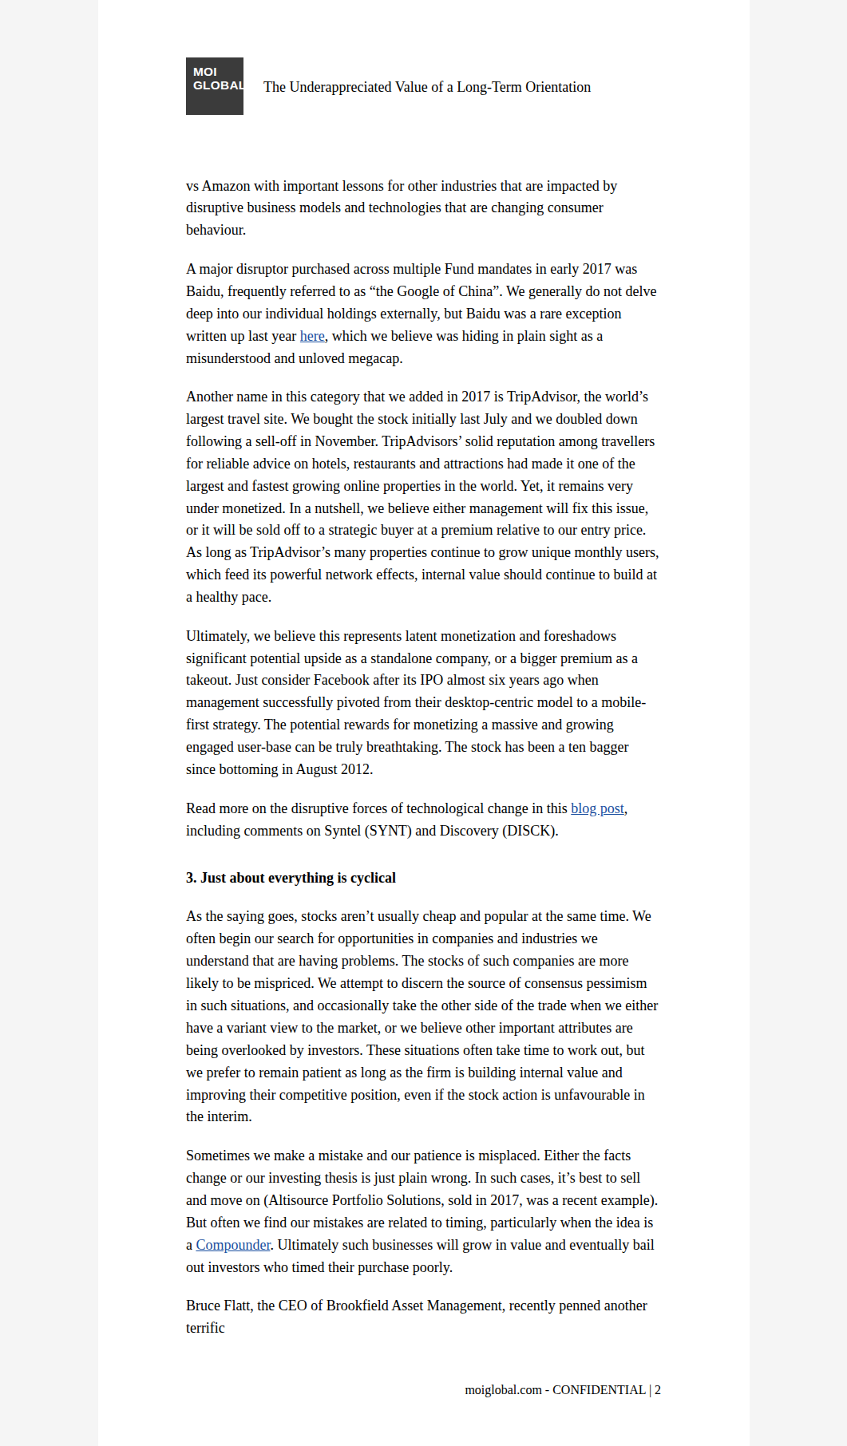MOI GLOBAL
The Underappreciated Value of a Long-Term Orientation
vs Amazon with important lessons for other industries that are impacted by disruptive business models and technologies that are changing consumer behaviour.
A major disruptor purchased across multiple Fund mandates in early 2017 was Baidu, frequently referred to as “the Google of China”. We generally do not delve deep into our individual holdings externally, but Baidu was a rare exception written up last year here, which we believe was hiding in plain sight as a misunderstood and unloved megacap.
Another name in this category that we added in 2017 is TripAdvisor, the world’s largest travel site. We bought the stock initially last July and we doubled down following a sell-off in November. TripAdvisors’ solid reputation among travellers for reliable advice on hotels, restaurants and attractions had made it one of the largest and fastest growing online properties in the world. Yet, it remains very under monetized. In a nutshell, we believe either management will fix this issue, or it will be sold off to a strategic buyer at a premium relative to our entry price. As long as TripAdvisor’s many properties continue to grow unique monthly users, which feed its powerful network effects, internal value should continue to build at a healthy pace.
Ultimately, we believe this represents latent monetization and foreshadows significant potential upside as a standalone company, or a bigger premium as a takeout. Just consider Facebook after its IPO almost six years ago when management successfully pivoted from their desktop-centric model to a mobile-first strategy. The potential rewards for monetizing a massive and growing engaged user-base can be truly breathtaking. The stock has been a ten bagger since bottoming in August 2012.
Read more on the disruptive forces of technological change in this blog post, including comments on Syntel (SYNT) and Discovery (DISCK).
3. Just about everything is cyclical
As the saying goes, stocks aren’t usually cheap and popular at the same time. We often begin our search for opportunities in companies and industries we understand that are having problems. The stocks of such companies are more likely to be mispriced. We attempt to discern the source of consensus pessimism in such situations, and occasionally take the other side of the trade when we either have a variant view to the market, or we believe other important attributes are being overlooked by investors. These situations often take time to work out, but we prefer to remain patient as long as the firm is building internal value and improving their competitive position, even if the stock action is unfavourable in the interim.
Sometimes we make a mistake and our patience is misplaced. Either the facts change or our investing thesis is just plain wrong. In such cases, it’s best to sell and move on (Altisource Portfolio Solutions, sold in 2017, was a recent example). But often we find our mistakes are related to timing, particularly when the idea is a Compounder. Ultimately such businesses will grow in value and eventually bail out investors who timed their purchase poorly.
Bruce Flatt, the CEO of Brookfield Asset Management, recently penned another terrific
moiglobal.com - CONFIDENTIAL | 2